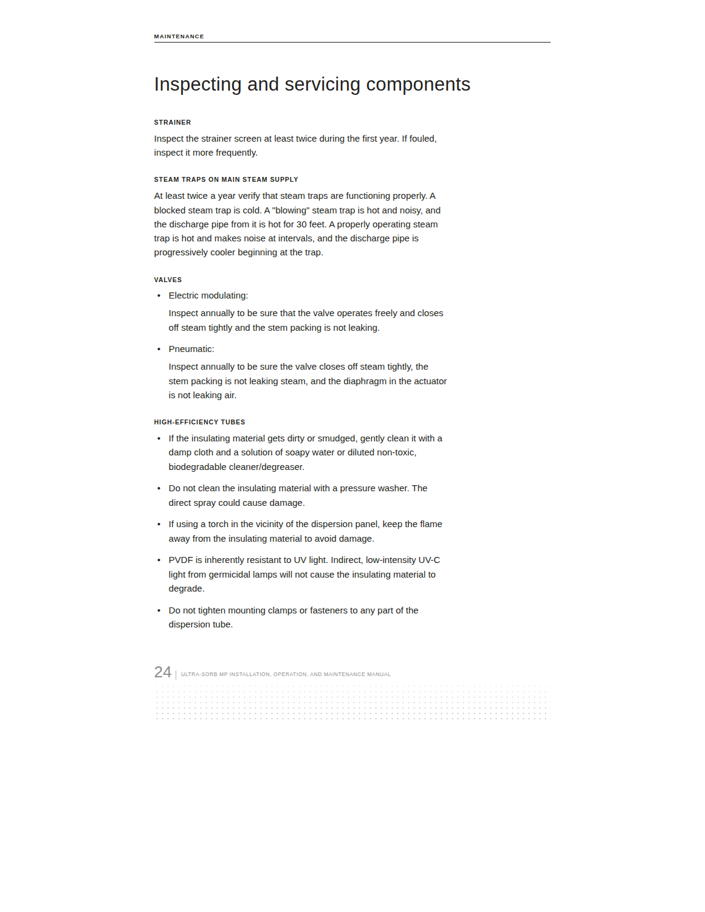Maintenance
Inspecting and servicing components
Strainer
Inspect the strainer screen at least twice during the first year. If fouled, inspect it more frequently.
Steam traps on main steam supply
At least twice a year verify that steam traps are functioning properly. A blocked steam trap is cold. A "blowing" steam trap is hot and noisy, and the discharge pipe from it is hot for 30 feet. A properly operating steam trap is hot and makes noise at intervals, and the discharge pipe is progressively cooler beginning at the trap.
Valves
Electric modulating:
Inspect annually to be sure that the valve operates freely and closes off steam tightly and the stem packing is not leaking.
Pneumatic:
Inspect annually to be sure the valve closes off steam tightly, the stem packing is not leaking steam, and the diaphragm in the actuator is not leaking air.
High-efficiency tubes
If the insulating material gets dirty or smudged, gently clean it with a damp cloth and a solution of soapy water or diluted non-toxic, biodegradable cleaner/degreaser.
Do not clean the insulating material with a pressure washer. The direct spray could cause damage.
If using a torch in the vicinity of the dispersion panel, keep the flame away from the insulating material to avoid damage.
PVDF is inherently resistant to UV light. Indirect, low-intensity UV-C light from germicidal lamps will not cause the insulating material to degrade.
Do not tighten mounting clamps or fasteners to any part of the dispersion tube.
24 Ultra-sorb MP Installation, Operation, and Maintenance Manual